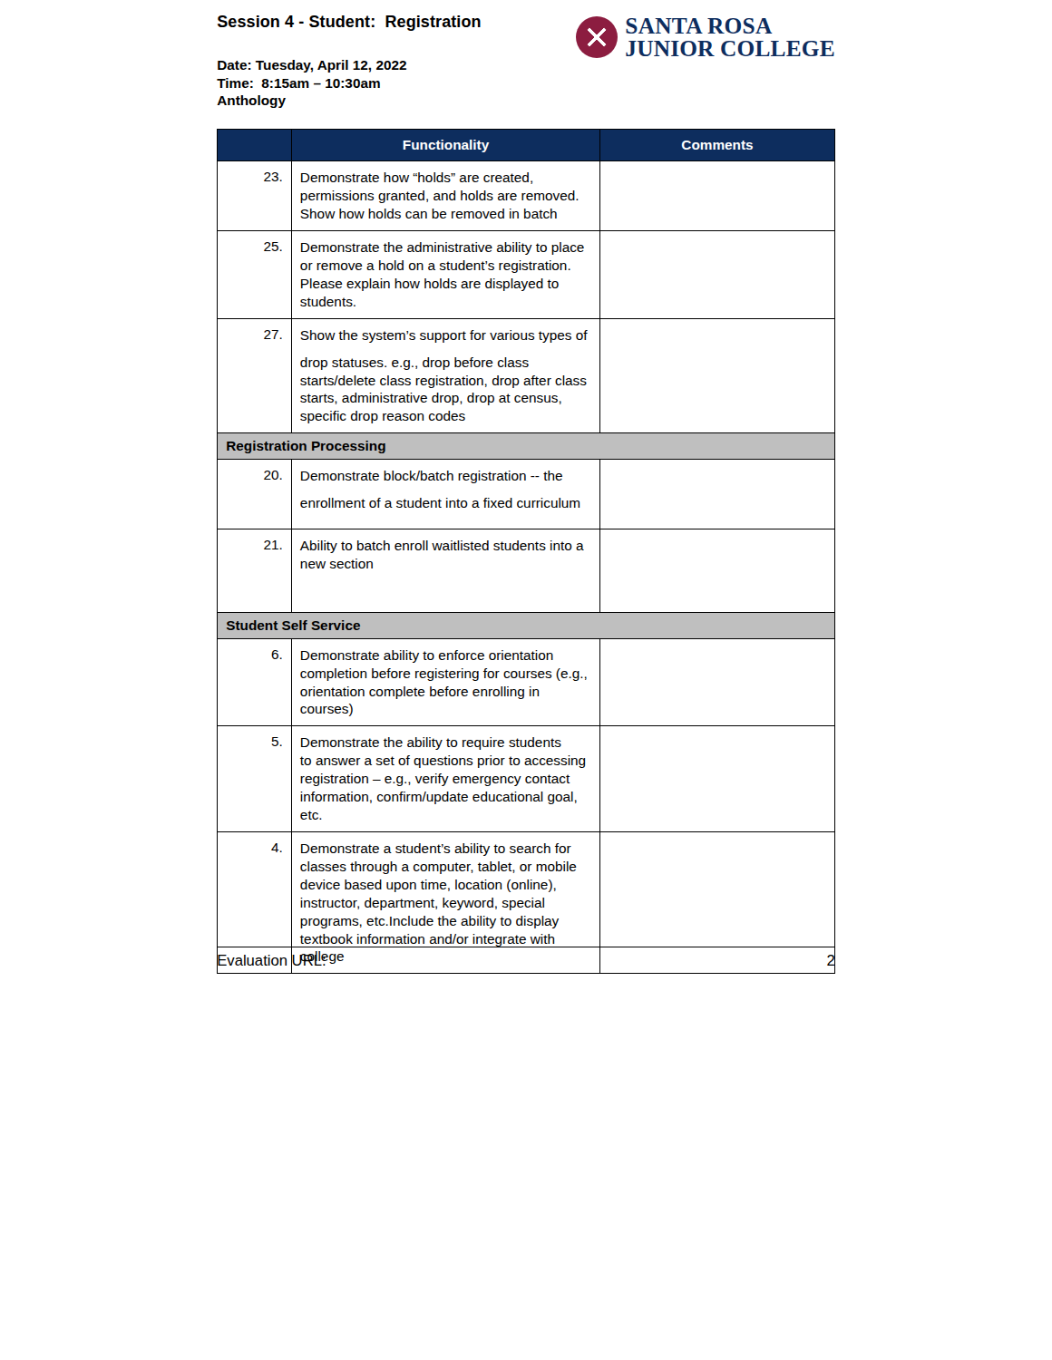Session 4 - Student: Registration
Date: Tuesday, April 12, 2022
Time: 8:15am – 10:30am
Anthology
SANTA ROSA
JUNIOR COLLEGE
| | Functionality | Comments |
| --- | --- | --- |
| 23. | Demonstrate how “holds” are created, permissions granted, and holds are removed. Show how holds can be removed in batch | |
| 25. | Demonstrate the administrative ability to place or remove a hold on a student’s registration. Please explain how holds are displayed to students. | |
| 27. | Show the system’s support for various types of drop statuses. e.g., drop before class starts/delete class registration, drop after class starts, administrative drop, drop at census, specific drop reason codes | |
| Registration Processing |
| 20. | Demonstrate block/batch registration -- the enrollment of a student into a fixed curriculum | |
| 21. | Ability to batch enroll waitlisted students into a new section | |
| Student Self Service |
| 6. | Demonstrate ability to enforce orientation completion before registering for courses (e.g., orientation complete before enrolling in courses) | |
| 5. | Demonstrate the ability to require students to answer a set of questions prior to accessing registration – e.g., verify emergency contact information, confirm/update educational goal, etc. | |
| 4. | Demonstrate a student’s ability to search for classes through a computer, tablet, or mobile device based upon time, location (online), instructor, department, keyword, special programs, etc.Include the ability to display textbook information and/or integrate with college | |
Evaluation URL:
2